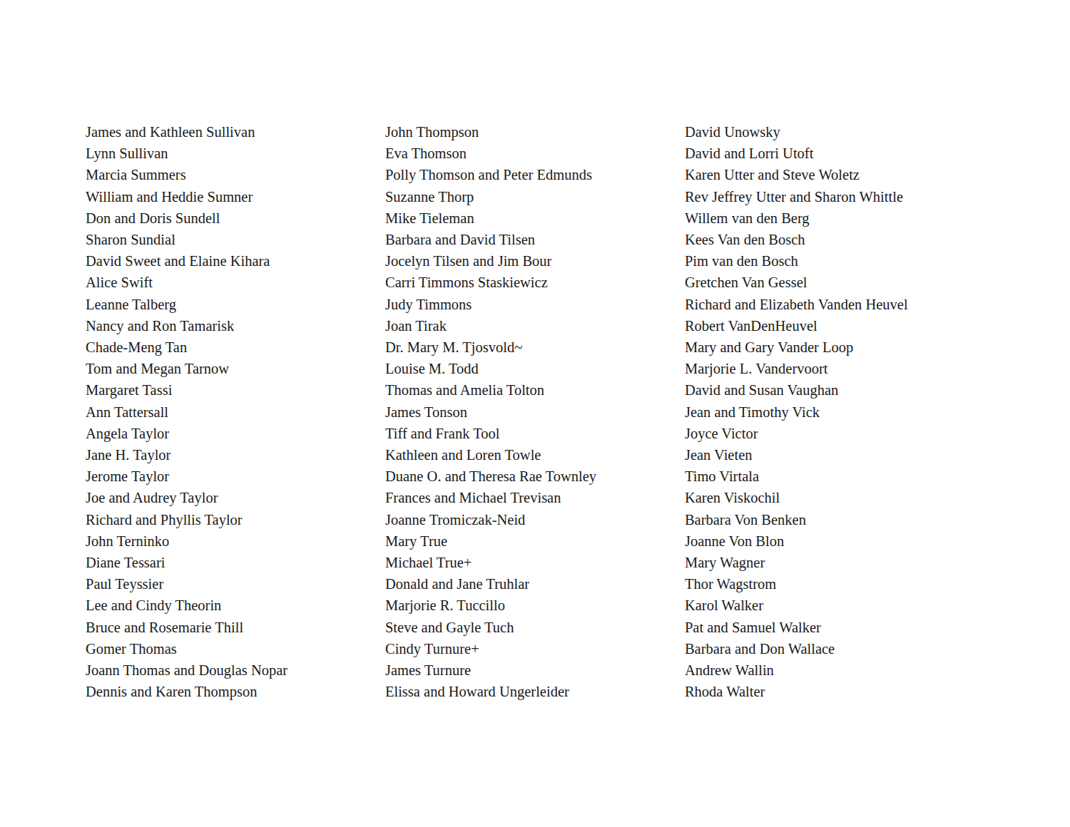James and Kathleen Sullivan
Lynn Sullivan
Marcia Summers
William and Heddie Sumner
Don and Doris Sundell
Sharon Sundial
David Sweet and Elaine Kihara
Alice Swift
Leanne Talberg
Nancy and Ron Tamarisk
Chade-Meng Tan
Tom and Megan Tarnow
Margaret Tassi
Ann Tattersall
Angela Taylor
Jane H. Taylor
Jerome Taylor
Joe and Audrey Taylor
Richard and Phyllis Taylor
John Terninko
Diane Tessari
Paul Teyssier
Lee and Cindy Theorin
Bruce and Rosemarie Thill
Gomer Thomas
Joann Thomas and Douglas Nopar
Dennis and Karen Thompson
John Thompson
Eva Thomson
Polly Thomson and Peter Edmunds
Suzanne Thorp
Mike Tieleman
Barbara and David Tilsen
Jocelyn Tilsen and Jim Bour
Carri Timmons Staskiewicz
Judy Timmons
Joan Tirak
Dr. Mary M. Tjosvold~
Louise M. Todd
Thomas and Amelia Tolton
James Tonson
Tiff and Frank Tool
Kathleen and Loren Towle
Duane O. and Theresa Rae Townley
Frances and Michael Trevisan
Joanne Tromiczak-Neid
Mary True
Michael True+
Donald and Jane Truhlar
Marjorie R. Tuccillo
Steve and Gayle Tuch
Cindy Turnure+
James Turnure
Elissa and Howard Ungerleider
David Unowsky
David and Lorri Utoft
Karen Utter and Steve Woletz
Rev Jeffrey Utter and Sharon Whittle
Willem van den Berg
Kees Van den Bosch
Pim van den Bosch
Gretchen Van Gessel
Richard and Elizabeth Vanden Heuvel
Robert VanDenHeuvel
Mary and Gary Vander Loop
Marjorie L. Vandervoort
David and Susan Vaughan
Jean and Timothy Vick
Joyce Victor
Jean Vieten
Timo Virtala
Karen Viskochil
Barbara Von Benken
Joanne Von Blon
Mary Wagner
Thor Wagstrom
Karol Walker
Pat and Samuel Walker
Barbara and Don Wallace
Andrew Wallin
Rhoda Walter